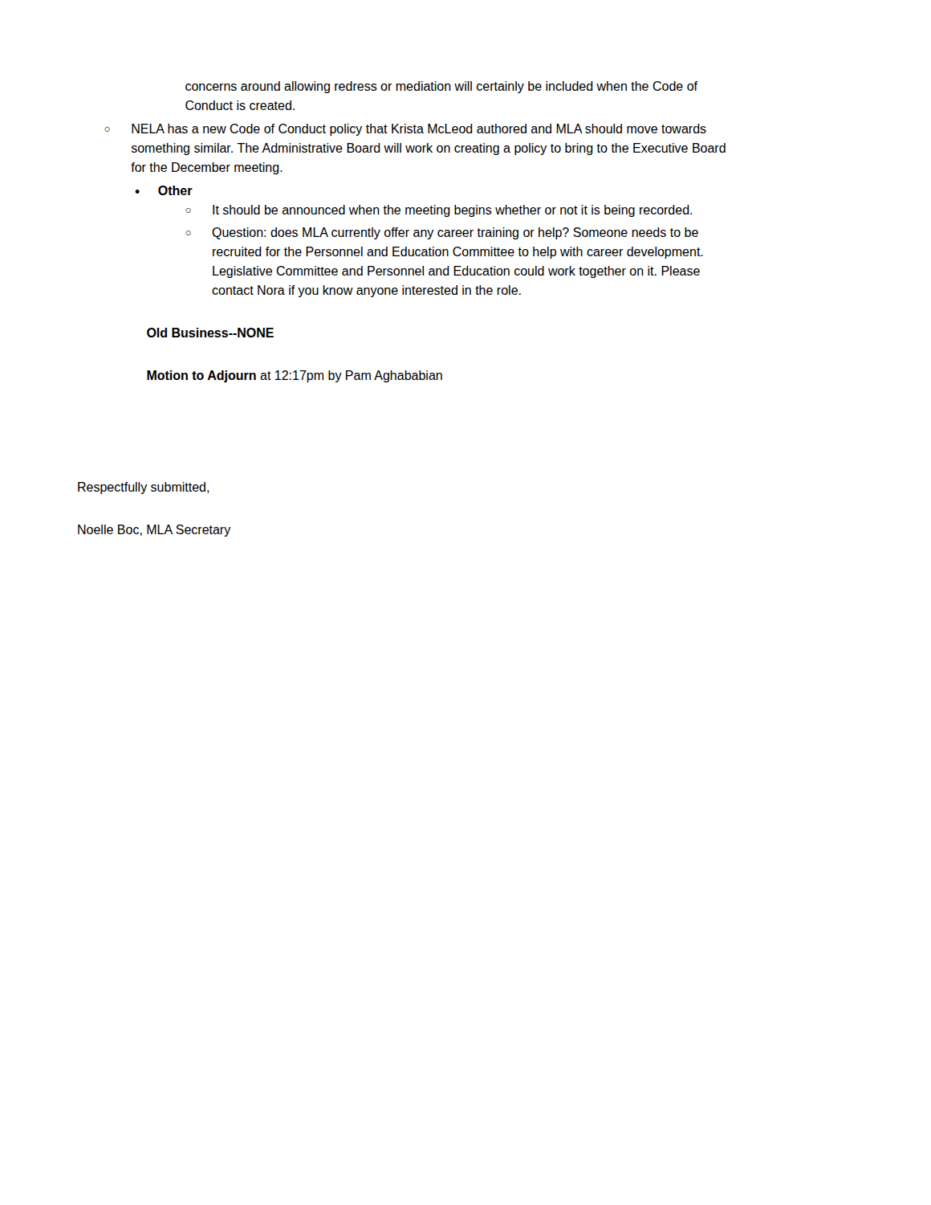concerns around allowing redress or mediation will certainly be included when the Code of Conduct is created.
NELA has a new Code of Conduct policy that Krista McLeod authored and MLA should move towards something similar. The Administrative Board will work on creating a policy to bring to the Executive Board for the December meeting.
Other
It should be announced when the meeting begins whether or not it is being recorded.
Question: does MLA currently offer any career training or help? Someone needs to be recruited for the Personnel and Education Committee to help with career development. Legislative Committee and Personnel and Education could work together on it. Please contact Nora if you know anyone interested in the role.
Old Business--NONE
Motion to Adjourn at 12:17pm by Pam Aghababian
Respectfully submitted,
Noelle Boc, MLA Secretary